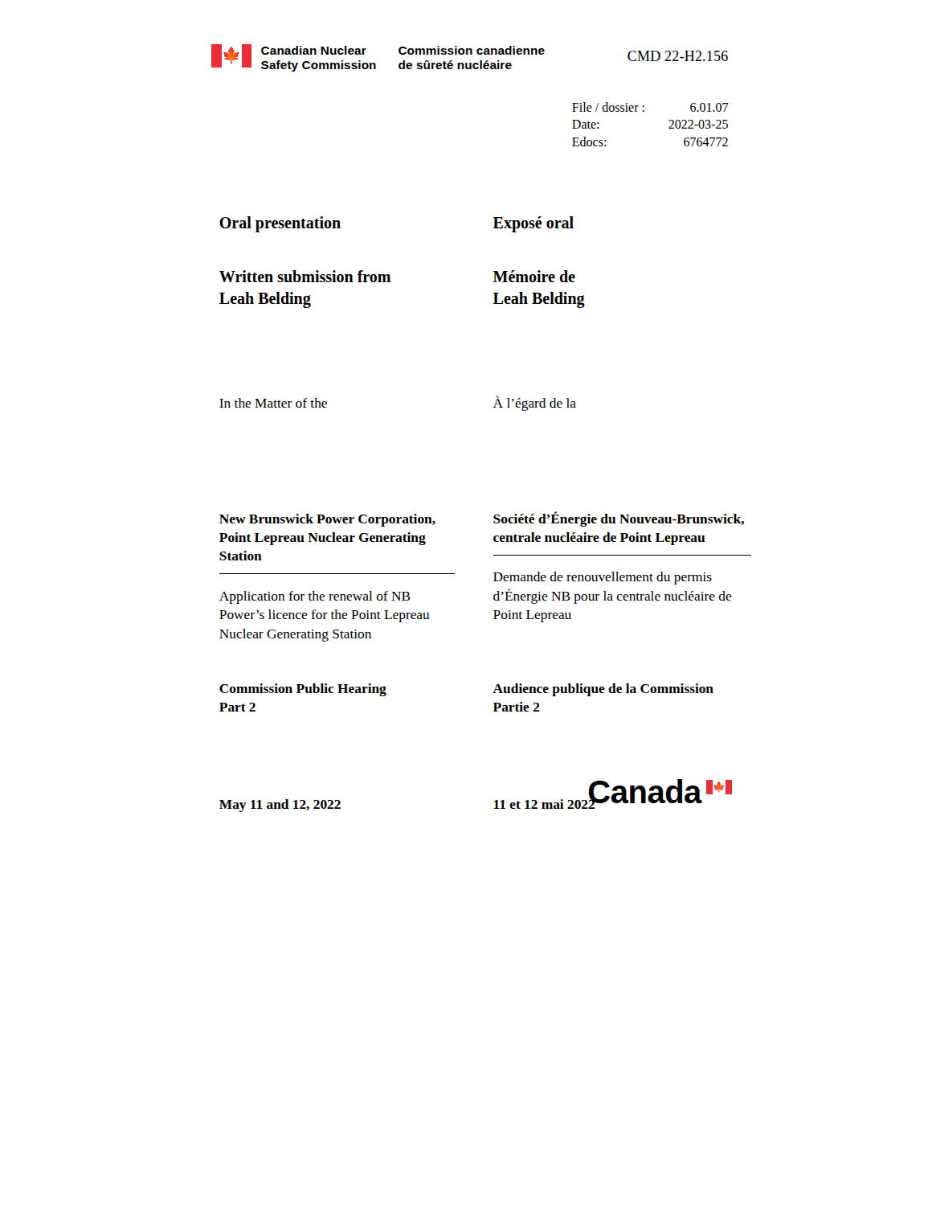🍁
Canadian Nuclear
Safety Commission
Commission canadienne
de sûreté nucléaire
CMD 22-H2.156
| File / dossier : | 6.01.07 |
| Date: | 2022-03-25 |
| Edocs: | 6764772 |
Oral presentation
Written submission from
Leah Belding
In the Matter of the
New Brunswick Power Corporation,
Point Lepreau Nuclear Generating Station
Application for the renewal of NB Power’s licence for the Point Lepreau Nuclear Generating Station
Commission Public Hearing
Part 2
May 11 and 12, 2022
Exposé oral
Mémoire de
Leah Belding
À l’égard de la
Société d’Énergie du Nouveau-Brunswick,
centrale nucléaire de Point Lepreau
Demande de renouvellement du permis d’Énergie NB pour la centrale nucléaire de Point Lepreau
Audience publique de la Commission
Partie 2
11 et 12 mai 2022
Canada 🍁